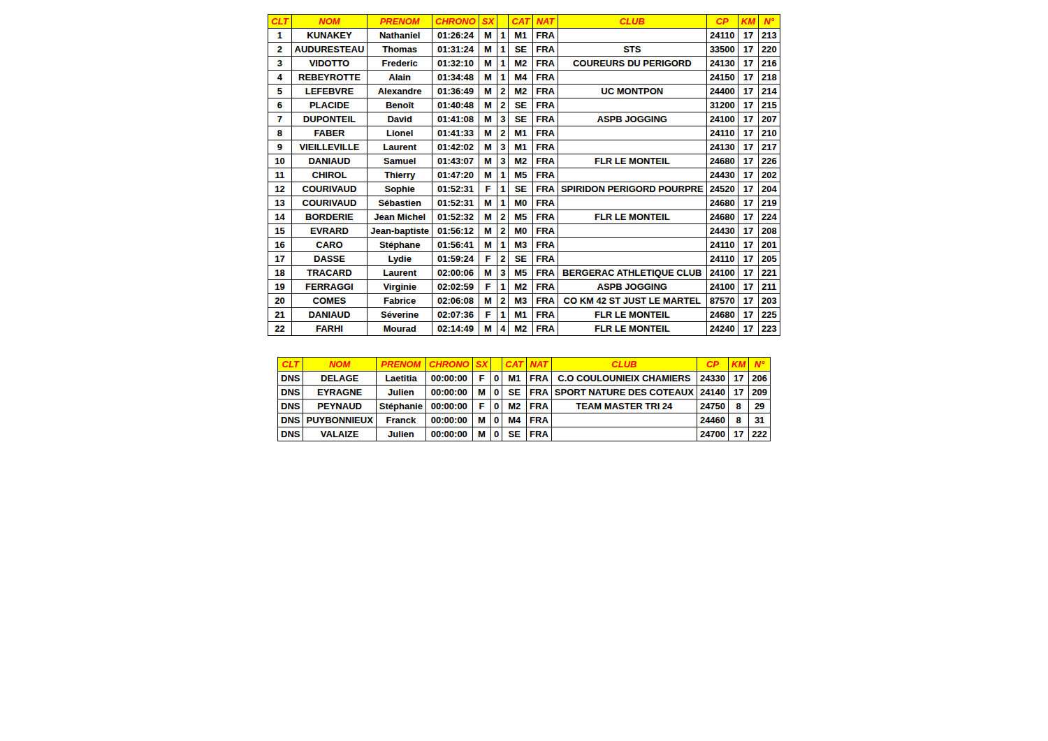| CLT | NOM | PRENOM | CHRONO | SX | | CAT | NAT | CLUB | CP | KM | N° |
| --- | --- | --- | --- | --- | --- | --- | --- | --- | --- | --- | --- |
| 1 | KUNAKEY | Nathaniel | 01:26:24 | M | 1 | M1 | FRA | | 24110 | 17 | 213 |
| 2 | AUDURESTEAU | Thomas | 01:31:24 | M | 1 | SE | FRA | STS | 33500 | 17 | 220 |
| 3 | VIDOTTO | Frederic | 01:32:10 | M | 1 | M2 | FRA | COUREURS DU PERIGORD | 24130 | 17 | 216 |
| 4 | REBEYROTTE | Alain | 01:34:48 | M | 1 | M4 | FRA | | 24150 | 17 | 218 |
| 5 | LEFEBVRE | Alexandre | 01:36:49 | M | 2 | M2 | FRA | UC MONTPON | 24400 | 17 | 214 |
| 6 | PLACIDE | Benoît | 01:40:48 | M | 2 | SE | FRA | | 31200 | 17 | 215 |
| 7 | DUPONTEIL | David | 01:41:08 | M | 3 | SE | FRA | ASPB JOGGING | 24100 | 17 | 207 |
| 8 | FABER | Lionel | 01:41:33 | M | 2 | M1 | FRA | | 24110 | 17 | 210 |
| 9 | VIEILLEVILLE | Laurent | 01:42:02 | M | 3 | M1 | FRA | | 24130 | 17 | 217 |
| 10 | DANIAUD | Samuel | 01:43:07 | M | 3 | M2 | FRA | FLR LE MONTEIL | 24680 | 17 | 226 |
| 11 | CHIROL | Thierry | 01:47:20 | M | 1 | M5 | FRA | | 24430 | 17 | 202 |
| 12 | COURIVAUD | Sophie | 01:52:31 | F | 1 | SE | FRA | SPIRIDON PERIGORD POURPRE | 24520 | 17 | 204 |
| 13 | COURIVAUD | Sébastien | 01:52:31 | M | 1 | M0 | FRA | | 24680 | 17 | 219 |
| 14 | BORDERIE | Jean Michel | 01:52:32 | M | 2 | M5 | FRA | FLR LE MONTEIL | 24680 | 17 | 224 |
| 15 | EVRARD | Jean-baptiste | 01:56:12 | M | 2 | M0 | FRA | | 24430 | 17 | 208 |
| 16 | CARO | Stéphane | 01:56:41 | M | 1 | M3 | FRA | | 24110 | 17 | 201 |
| 17 | DASSE | Lydie | 01:59:24 | F | 2 | SE | FRA | | 24110 | 17 | 205 |
| 18 | TRACARD | Laurent | 02:00:06 | M | 3 | M5 | FRA | BERGERAC ATHLETIQUE CLUB | 24100 | 17 | 221 |
| 19 | FERRAGGI | Virginie | 02:02:59 | F | 1 | M2 | FRA | ASPB JOGGING | 24100 | 17 | 211 |
| 20 | COMES | Fabrice | 02:06:08 | M | 2 | M3 | FRA | CO KM 42 ST JUST LE MARTEL | 87570 | 17 | 203 |
| 21 | DANIAUD | Séverine | 02:07:36 | F | 1 | M1 | FRA | FLR LE MONTEIL | 24680 | 17 | 225 |
| 22 | FARHI | Mourad | 02:14:49 | M | 4 | M2 | FRA | FLR LE MONTEIL | 24240 | 17 | 223 |
| CLT | NOM | PRENOM | CHRONO | SX | | CAT | NAT | CLUB | CP | KM | N° |
| --- | --- | --- | --- | --- | --- | --- | --- | --- | --- | --- | --- |
| DNS | DELAGE | Laetitia | 00:00:00 | F | 0 | M1 | FRA | C.O COULOUNIEIX CHAMIERS | 24330 | 17 | 206 |
| DNS | EYRAGNE | Julien | 00:00:00 | M | 0 | SE | FRA | SPORT NATURE DES COTEAUX | 24140 | 17 | 209 |
| DNS | PEYNAUD | Stéphanie | 00:00:00 | F | 0 | M2 | FRA | TEAM MASTER TRI 24 | 24750 | 8 | 29 |
| DNS | PUYBONNIEUX | Franck | 00:00:00 | M | 0 | M4 | FRA | | 24460 | 8 | 31 |
| DNS | VALAIZE | Julien | 00:00:00 | M | 0 | SE | FRA | | 24700 | 17 | 222 |